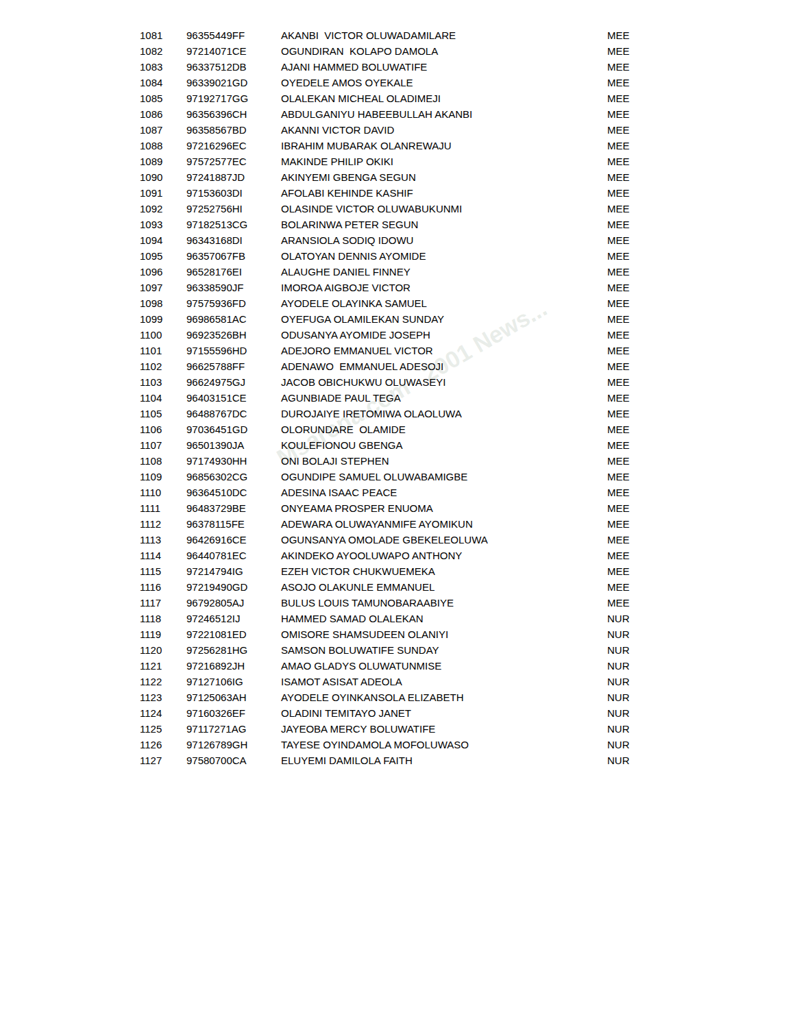Msarena.com 2001 News...
| 1081 | 96355449FF | AKANBI VICTOR OLUWADAMILARE | MEE |
| 1082 | 97214071CE | OGUNDIRAN KOLAPO DAMOLA | MEE |
| 1083 | 96337512DB | AJANI HAMMED BOLUWATIFE | MEE |
| 1084 | 96339021GD | OYEDELE AMOS OYEKALE | MEE |
| 1085 | 97192717GG | OLALEKAN MICHEAL OLADIMEJI | MEE |
| 1086 | 96356396CH | ABDULGANIYU HABEEBULLAH AKANBI | MEE |
| 1087 | 96358567BD | AKANNI VICTOR DAVID | MEE |
| 1088 | 97216296EC | IBRAHIM MUBARAK OLANREWAJU | MEE |
| 1089 | 97572577EC | MAKINDE PHILIP OKIKI | MEE |
| 1090 | 97241887JD | AKINYEMI GBENGA SEGUN | MEE |
| 1091 | 97153603DI | AFOLABI KEHINDE KASHIF | MEE |
| 1092 | 97252756HI | OLASINDE VICTOR OLUWABUKUNMI | MEE |
| 1093 | 97182513CG | BOLARINWA PETER SEGUN | MEE |
| 1094 | 96343168DI | ARANSIOLA SODIQ IDOWU | MEE |
| 1095 | 96357067FB | OLATOYAN DENNIS AYOMIDE | MEE |
| 1096 | 96528176EI | ALAUGHE DANIEL FINNEY | MEE |
| 1097 | 96338590JF | IMOROA AIGBOJE VICTOR | MEE |
| 1098 | 97575936FD | AYODELE OLAYINKA SAMUEL | MEE |
| 1099 | 96986581AC | OYEFUGA OLAMILEKAN SUNDAY | MEE |
| 1100 | 96923526BH | ODUSANYA AYOMIDE JOSEPH | MEE |
| 1101 | 97155596HD | ADEJORO EMMANUEL VICTOR | MEE |
| 1102 | 96625788FF | ADENAWO EMMANUEL ADESOJI | MEE |
| 1103 | 96624975GJ | JACOB OBICHUKWU OLUWASEYI | MEE |
| 1104 | 96403151CE | AGUNBIADE PAUL TEGA | MEE |
| 1105 | 96488767DC | DUROJAIYE IRETOMIWA OLAOLUWA | MEE |
| 1106 | 97036451GD | OLORUNDARE OLAMIDE | MEE |
| 1107 | 96501390JA | KOULEFIONOU GBENGA | MEE |
| 1108 | 97174930HH | ONI BOLAJI STEPHEN | MEE |
| 1109 | 96856302CG | OGUNDIPE SAMUEL OLUWABAMIGBE | MEE |
| 1110 | 96364510DC | ADESINA ISAAC PEACE | MEE |
| 1111 | 96483729BE | ONYEAMA PROSPER ENUOMA | MEE |
| 1112 | 96378115FE | ADEWARA OLUWAYANMIFE AYOMIKUN | MEE |
| 1113 | 96426916CE | OGUNSANYA OMOLADE GBEKELEOLUWA | MEE |
| 1114 | 96440781EC | AKINDEKO AYOOLUWAPO ANTHONY | MEE |
| 1115 | 97214794IG | EZEH VICTOR CHUKWUEMEKA | MEE |
| 1116 | 97219490GD | ASOJO OLAKUNLE EMMANUEL | MEE |
| 1117 | 96792805AJ | BULUS LOUIS TAMUNOBARAABIYE | MEE |
| 1118 | 97246512IJ | HAMMED SAMAD OLALEKAN | NUR |
| 1119 | 97221081ED | OMISORE SHAMSUDEEN OLANIYI | NUR |
| 1120 | 97256281HG | SAMSON BOLUWATIFE SUNDAY | NUR |
| 1121 | 97216892JH | AMAO GLADYS OLUWATUNMISE | NUR |
| 1122 | 97127106IG | ISAMOT ASISAT ADEOLA | NUR |
| 1123 | 97125063AH | AYODELE OYINKANSOLA ELIZABETH | NUR |
| 1124 | 97160326EF | OLADINI TEMITAYO JANET | NUR |
| 1125 | 97117271AG | JAYEOBA MERCY BOLUWATIFE | NUR |
| 1126 | 97126789GH | TAYESE OYINDAMOLA MOFOLUWASO | NUR |
| 1127 | 97580700CA | ELUYEMI DAMILOLA FAITH | NUR |